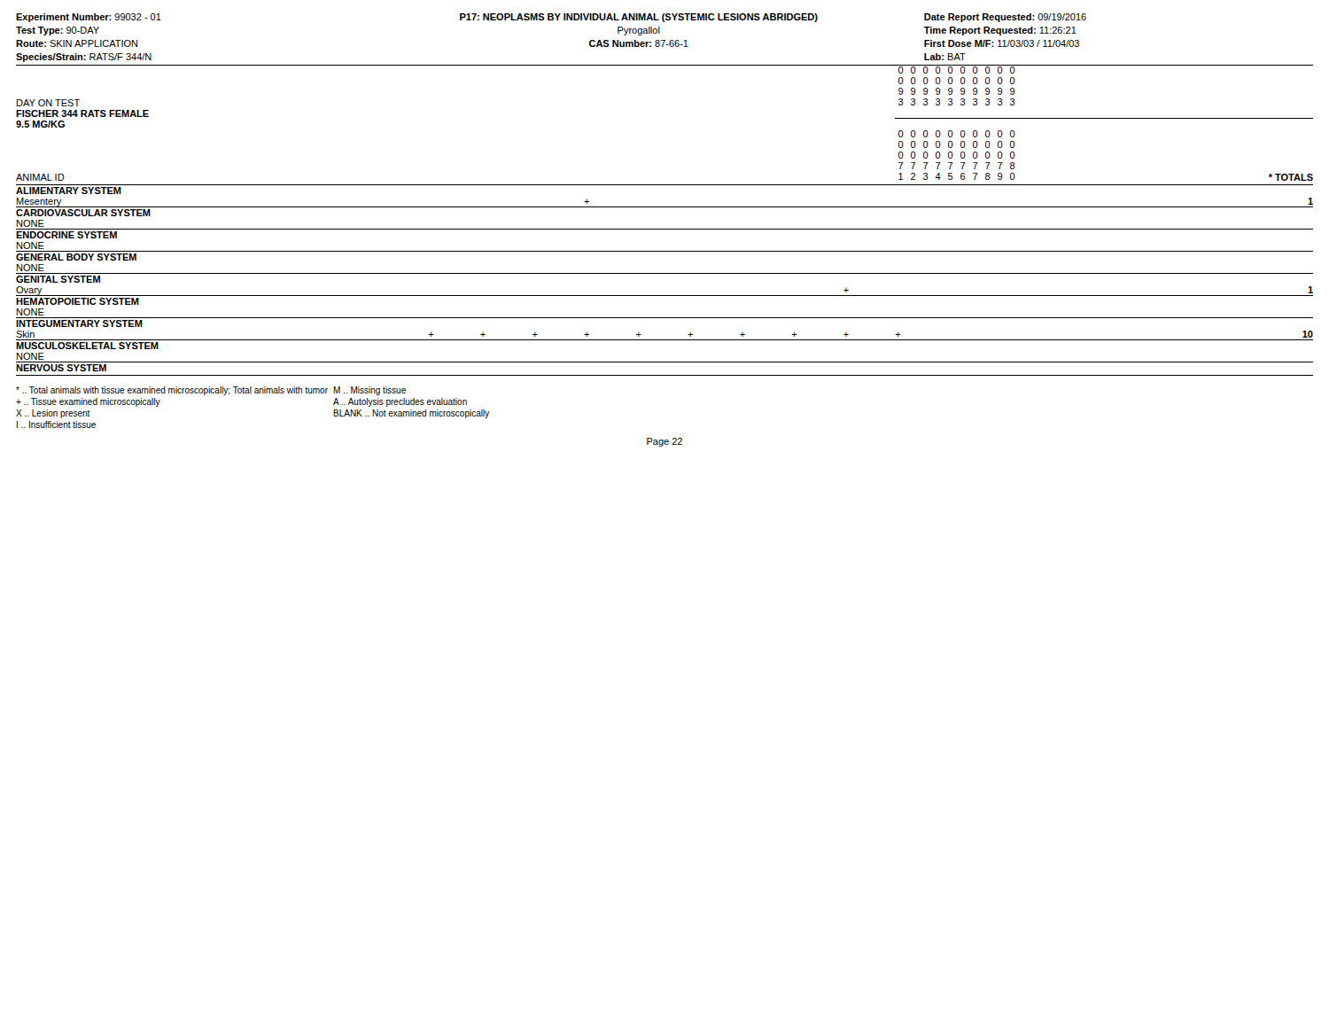| Experiment Number: 99032 - 01 Test Type: 90-DAY Route: SKIN APPLICATION Species/Strain: RATS/F 344/N | P17: NEOPLASMS BY INDIVIDUAL ANIMAL (SYSTEMIC LESIONS ABRIDGED) Pyrogallol CAS Number: 87-66-1 | Date Report Requested: 09/19/2016 Time Report Requested: 11:26:21 First Dose M/F: 11/03/03 / 11/04/03 Lab: BAT |
| DAY ON TEST | 0 0 9 3 | 0 0 9 3 | 0 0 9 3 | 0 0 9 3 | 0 0 9 3 | 0 0 9 3 | 0 0 9 3 | 0 0 9 3 | 0 0 9 3 | 0 0 9 3 | |
| FISCHER 344 RATS FEMALE | |
| 9.5 MG/KG | |
| ANIMAL ID | 0 0 0 7 1 | 0 0 0 7 2 | 0 0 0 7 3 | 0 0 0 7 4 | 0 0 0 7 5 | 0 0 0 7 6 | 0 0 0 7 7 | 0 0 0 7 8 | 0 0 0 7 9 | 0 0 0 8 0 | * TOTALS |
| ALIMENTARY SYSTEM |
| Mesentery | | | | + | | | | | | | 1 |
| CARDIOVASCULAR SYSTEM |
| NONE | |
| ENDOCRINE SYSTEM |
| NONE | |
| GENERAL BODY SYSTEM |
| NONE | |
| GENITAL SYSTEM |
| Ovary | | | | | | | | | + | | 1 |
| HEMATOPOIETIC SYSTEM |
| NONE | |
| INTEGUMENTARY SYSTEM |
| Skin | + | + | + | + | + | + | + | + | + | + | 10 |
| MUSCULOSKELETAL SYSTEM |
| NONE | |
| NERVOUS SYSTEM |
| * .. Total animals with tissue examined microscopically; Total animals with tumor + .. Tissue examined microscopically X .. Lesion present I .. Insufficient tissue | M .. Missing tissue A .. Autolysis precludes evaluation BLANK .. Not examined microscopically |
Page 22